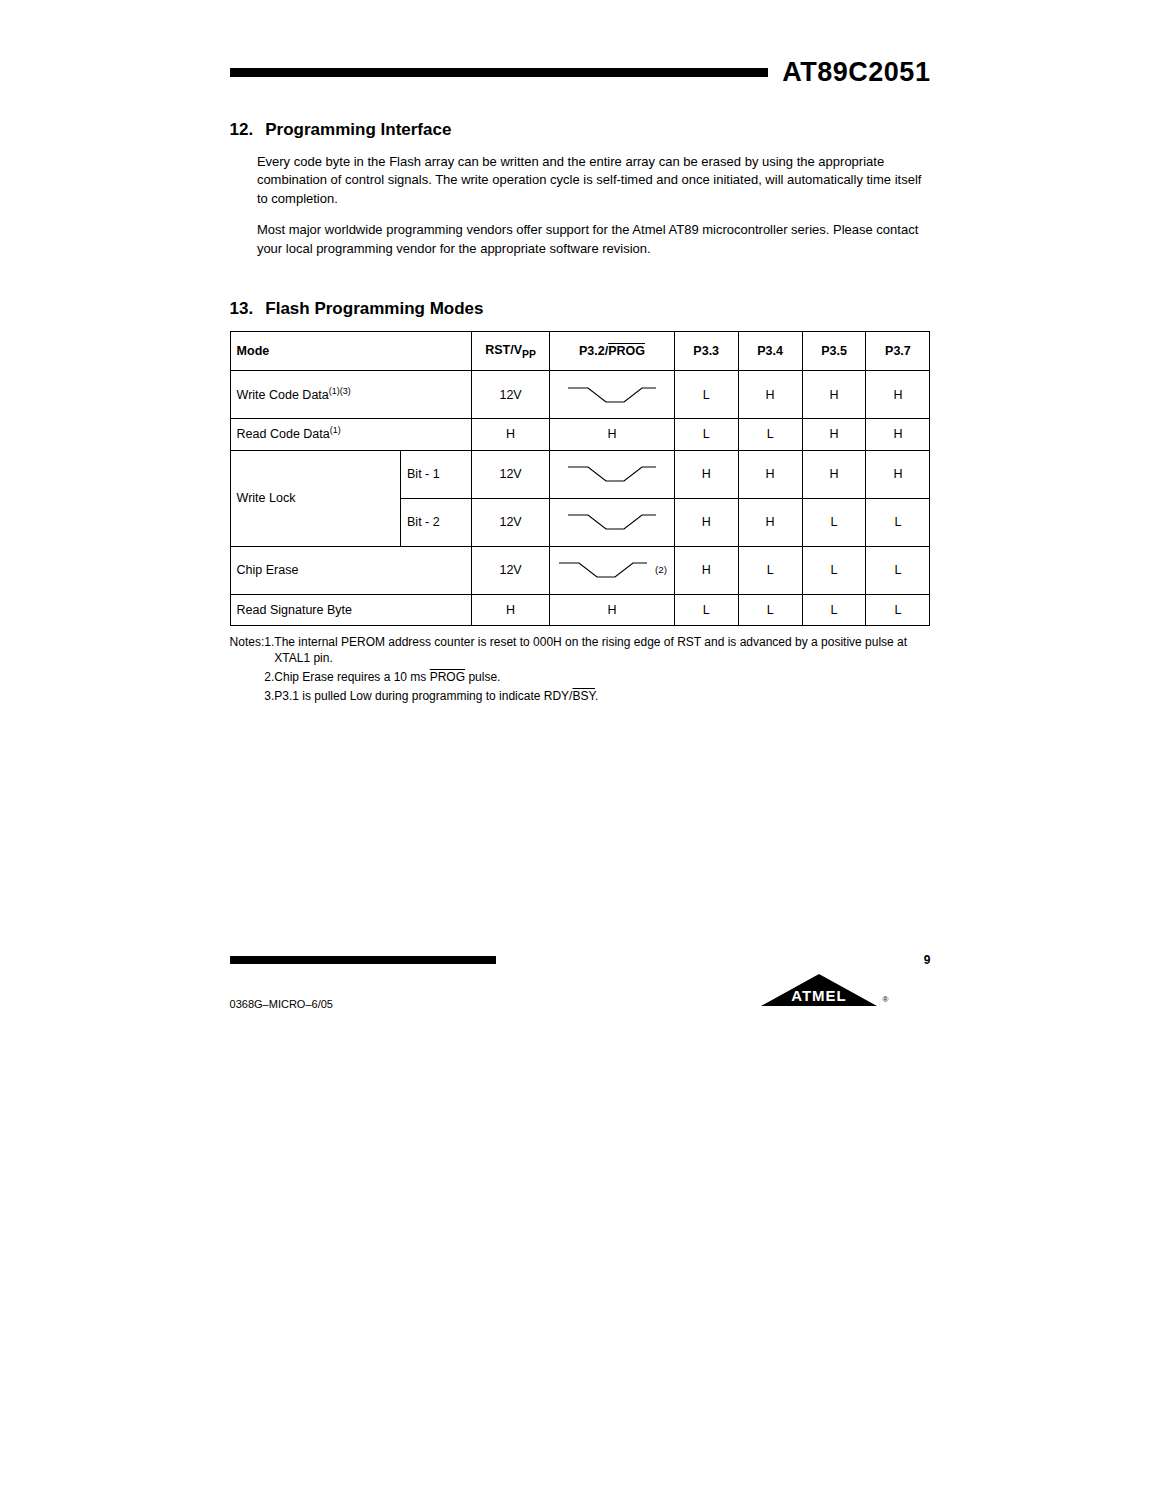AT89C2051
12. Programming Interface
Every code byte in the Flash array can be written and the entire array can be erased by using the appropriate combination of control signals. The write operation cycle is self-timed and once initiated, will automatically time itself to completion.
Most major worldwide programming vendors offer support for the Atmel AT89 microcontroller series. Please contact your local programming vendor for the appropriate software revision.
13. Flash Programming Modes
| Mode | RST/V PP | P3.2/ PROG | P3.3 | P3.4 | P3.5 | P3.7 |
| --- | --- | --- | --- | --- | --- | --- |
| Write Code Data (1)(3) | 12V | | L | H | H | H |
| Read Code Data (1) | H | H | L | L | H | H |
| Write Lock | Bit - 1 | 12V | | H | H | H | H |
| Bit - 2 | 12V | | H | H | L | L |
| Chip Erase | 12V | (2) | H | L | L | L |
| Read Signature Byte | H | H | L | L | L | L |
| Notes: | 1. | The internal PEROM address counter is reset to 000H on the rising edge of RST and is advanced by a positive pulse at XTAL1 pin. |
| | 2. | Chip Erase requires a 10 ms PROG pulse. |
| | 3. | P3.1 is pulled Low during programming to indicate RDY/ BSY . |
9
0368G–MICRO–6/05
ATMEL ®